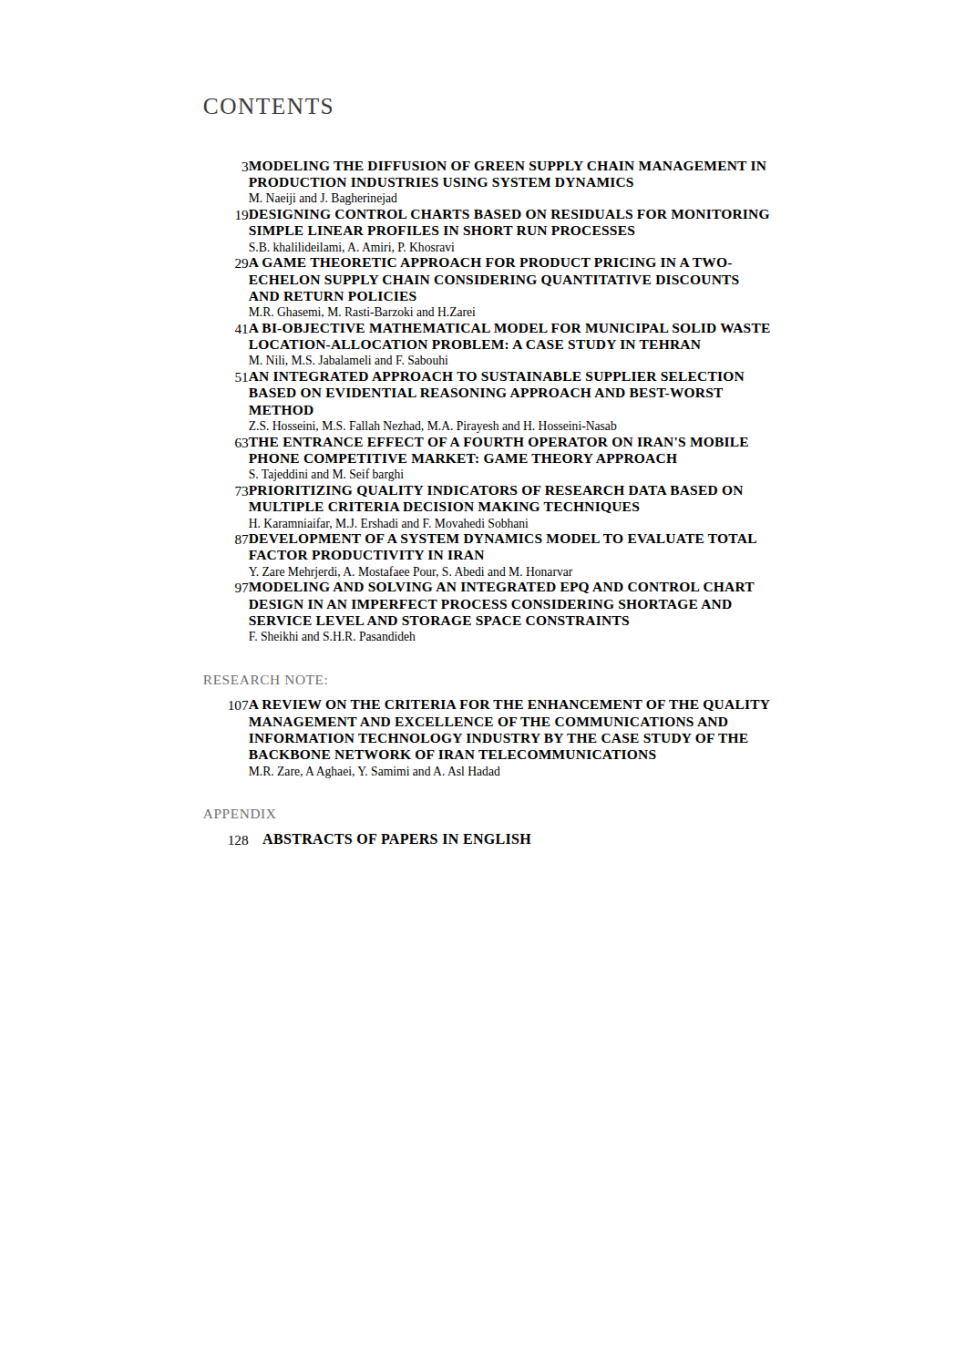Contents
| 3 | Modeling the Diffusion of Green Supply Chain Management in Production Industries Using System Dynamics M. Naeiji and J. Bagherinejad |
| 19 | Designing Control Charts Based on Residuals for Monitoring Simple Linear Profiles in Short Run Processes S.B. khalilideilami, A. Amiri, P. Khosravi |
| 29 | A Game Theoretic Approach for Product Pricing in a Two-Echelon Supply Chain Considering Quantitative Discounts and Return Policies M.R. Ghasemi, M. Rasti-Barzoki and H.Zarei |
| 41 | A Bi-Objective Mathematical Model for Municipal Solid Waste Location-Allocation Problem: A Case Study in Tehran M. Nili, M.S. Jabalameli and F. Sabouhi |
| 51 | An Integrated Approach to Sustainable Supplier Selection Based on Evidential Reasoning Approach and Best-Worst Method Z.S. Hosseini, M.S. Fallah Nezhad, M.A. Pirayesh and H. Hosseini-Nasab |
| 63 | The Entrance Effect of a Fourth Operator on Iran's Mobile Phone Competitive Market: Game Theory Approach S. Tajeddini and M. Seif barghi |
| 73 | Prioritizing Quality Indicators of Research Data Based on Multiple Criteria Decision Making Techniques H. Karamniaifar, M.J. Ershadi and F. Movahedi Sobhani |
| 87 | Development of a System Dynamics Model to Evaluate Total Factor Productivity in Iran Y. Zare Mehrjerdi, A. Mostafaee Pour, S. Abedi and M. Honarvar |
| 97 | Modeling and Solving an Integrated EPQ and Control Chart Design in an Imperfect Process Considering Shortage and Service Level and Storage Space Constraints F. Sheikhi and S.H.R. Pasandideh |
Research Note:
| 107 | A Review on the Criteria for the Enhancement of the Quality Management and Excellence of the Communications and Information Technology Industry by the Case Study of the Backbone Network of Iran Telecommunications M.R. Zare, A Aghaei, Y. Samimi and A. Asl Hadad |
Appendix
| 128 | Abstracts of Papers in English |